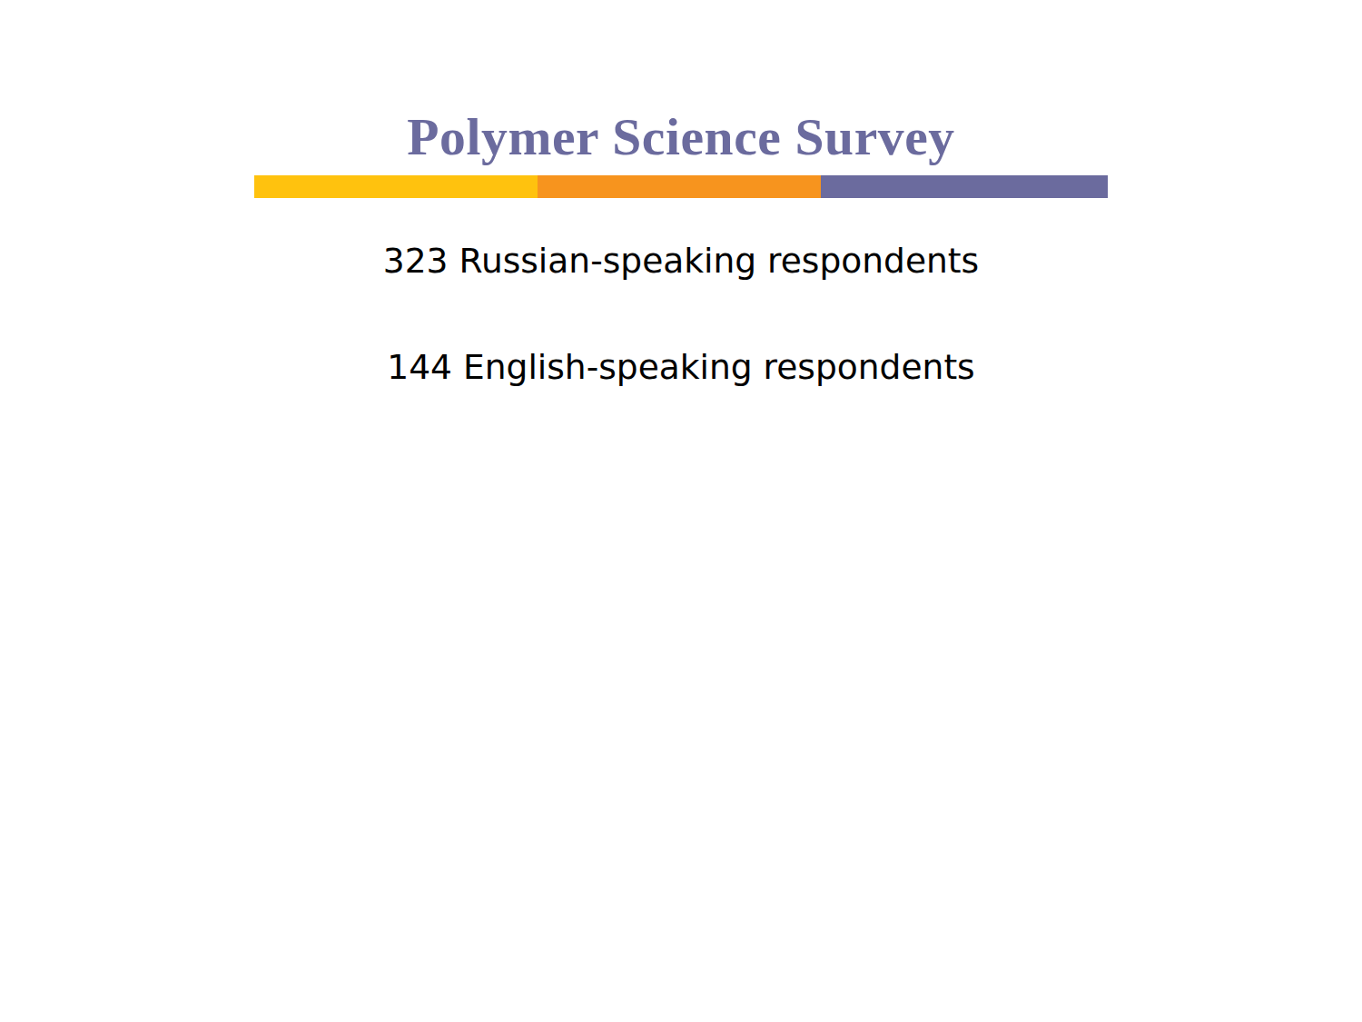Polymer Science Survey
323 Russian-speaking respondents
144 English-speaking respondents